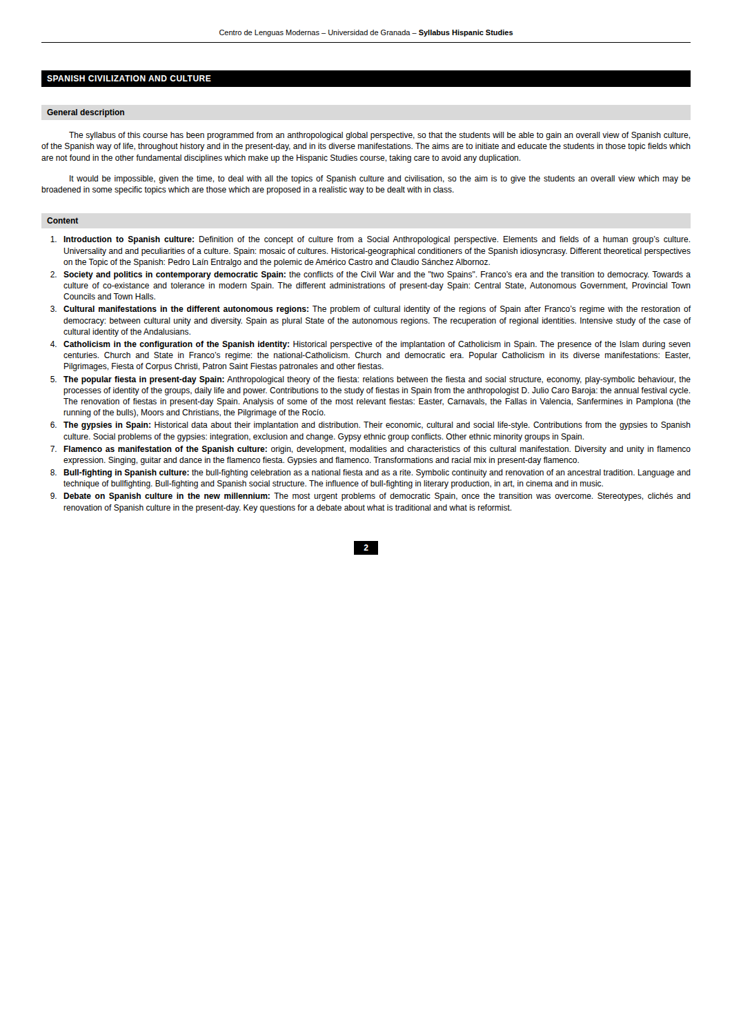Centro de Lenguas Modernas – Universidad de Granada – Syllabus Hispanic Studies
SPANISH CIVILIZATION AND CULTURE
General description
The syllabus of this course has been programmed from an anthropological global perspective, so that the students will be able to gain an overall view of Spanish culture, of the Spanish way of life, throughout history and in the present-day, and in its diverse manifestations. The aims are to initiate and educate the students in those topic fields which are not found in the other fundamental disciplines which make up the Hispanic Studies course, taking care to avoid any duplication.
It would be impossible, given the time, to deal with all the topics of Spanish culture and civilisation, so the aim is to give the students an overall view which may be broadened in some specific topics which are those which are proposed in a realistic way to be dealt with in class.
Content
Introduction to Spanish culture: Definition of the concept of culture from a Social Anthropological perspective. Elements and fields of a human group’s culture. Universality and and peculiarities of a culture. Spain: mosaic of cultures. Historical-geographical conditioners of the Spanish idiosyncrasy. Different theoretical perspectives on the Topic of the Spanish: Pedro Laín Entralgo and the polemic de Américo Castro and Claudio Sánchez Albornoz.
Society and politics in contemporary democratic Spain: the conflicts of the Civil War and the "two Spains". Franco’s era and the transition to democracy. Towards a culture of co-existance and tolerance in modern Spain. The different administrations of present-day Spain: Central State, Autonomous Government, Provincial Town Councils and Town Halls.
Cultural manifestations in the different autonomous regions: The problem of cultural identity of the regions of Spain after Franco’s regime with the restoration of democracy: between cultural unity and diversity. Spain as plural State of the autonomous regions. The recuperation of regional identities. Intensive study of the case of cultural identity of the Andalusians.
Catholicism in the configuration of the Spanish identity: Historical perspective of the implantation of Catholicism in Spain. The presence of the Islam during seven centuries. Church and State in Franco’s regime: the national-Catholicism. Church and democratic era. Popular Catholicism in its diverse manifestations: Easter, Pilgrimages, Fiesta of Corpus Christi, Patron Saint Fiestas patronales and other fiestas.
The popular fiesta in present-day Spain: Anthropological theory of the fiesta: relations between the fiesta and social structure, economy, play-symbolic behaviour, the processes of identity of the groups, daily life and power. Contributions to the study of fiestas in Spain from the anthropologist D. Julio Caro Baroja: the annual festival cycle. The renovation of fiestas in present-day Spain. Analysis of some of the most relevant fiestas: Easter, Carnavals, the Fallas in Valencia, Sanfermines in Pamplona (the running of the bulls), Moors and Christians, the Pilgrimage of the Rocío.
The gypsies in Spain: Historical data about their implantation and distribution. Their economic, cultural and social life-style. Contributions from the gypsies to Spanish culture. Social problems of the gypsies: integration, exclusion and change. Gypsy ethnic group conflicts. Other ethnic minority groups in Spain.
Flamenco as manifestation of the Spanish culture: origin, development, modalities and characteristics of this cultural manifestation. Diversity and unity in flamenco expression. Singing, guitar and dance in the flamenco fiesta. Gypsies and flamenco. Transformations and racial mix in present-day flamenco.
Bull-fighting in Spanish culture: the bull-fighting celebration as a national fiesta and as a rite. Symbolic continuity and renovation of an ancestral tradition. Language and technique of bullfighting. Bull-fighting and Spanish social structure. The influence of bull-fighting in literary production, in art, in cinema and in music.
Debate on Spanish culture in the new millennium: The most urgent problems of democratic Spain, once the transition was overcome. Stereotypes, clichés and renovation of Spanish culture in the present-day. Key questions for a debate about what is traditional and what is reformist.
2